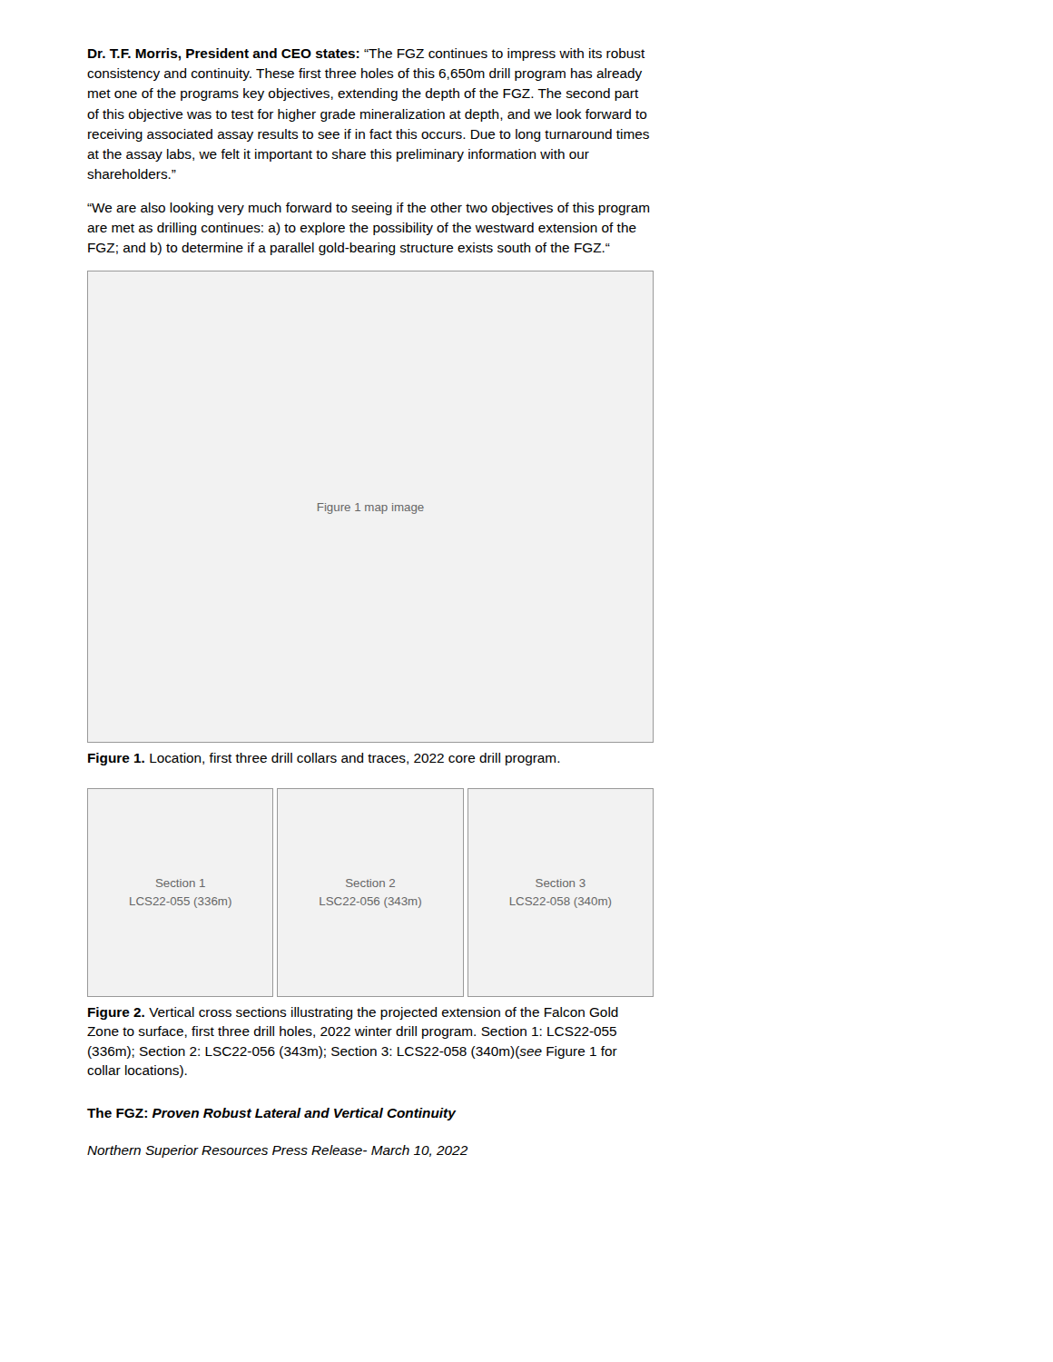Dr. T.F. Morris, President and CEO states: “The FGZ continues to impress with its robust consistency and continuity. These first three holes of this 6,650m drill program has already met one of the programs key objectives, extending the depth of the FGZ. The second part of this objective was to test for higher grade mineralization at depth, and we look forward to receiving associated assay results to see if in fact this occurs. Due to long turnaround times at the assay labs, we felt it important to share this preliminary information with our shareholders.”
“We are also looking very much forward to seeing if the other two objectives of this program are met as drilling continues: a) to explore the possibility of the westward extension of the FGZ; and b) to determine if a parallel gold-bearing structure exists south of the FGZ.“
Figure 1 map image
Figure 1. Location, first three drill collars and traces, 2022 core drill program.
Section 1
LCS22-055 (336m)
Section 2
LSC22-056 (343m)
Section 3
LCS22-058 (340m)
Figure 2. Vertical cross sections illustrating the projected extension of the Falcon Gold Zone to surface, first three drill holes, 2022 winter drill program. Section 1: LCS22-055 (336m); Section 2: LSC22-056 (343m); Section 3: LCS22-058 (340m)(see Figure 1 for collar locations).
The FGZ: Proven Robust Lateral and Vertical Continuity
Northern Superior Resources Press Release- March 10, 2022